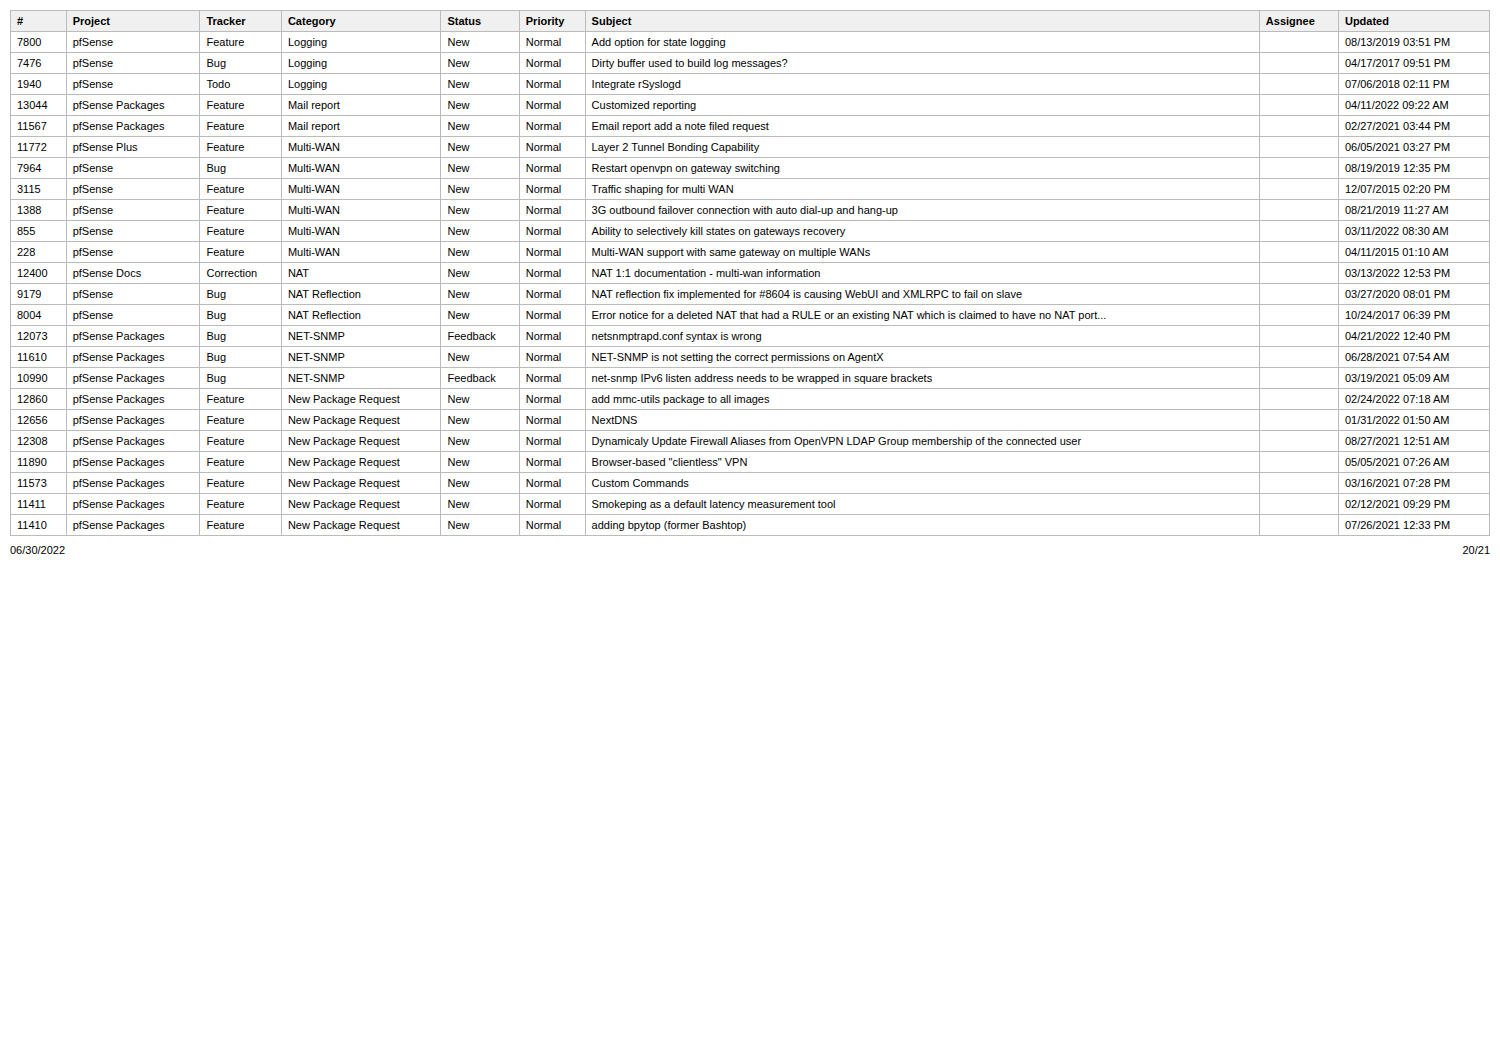| # | Project | Tracker | Category | Status | Priority | Subject | Assignee | Updated |
| --- | --- | --- | --- | --- | --- | --- | --- | --- |
| 7800 | pfSense | Feature | Logging | New | Normal | Add option for state logging | | 08/13/2019 03:51 PM |
| 7476 | pfSense | Bug | Logging | New | Normal | Dirty buffer used to build log messages? | | 04/17/2017 09:51 PM |
| 1940 | pfSense | Todo | Logging | New | Normal | Integrate rSyslogd | | 07/06/2018 02:11 PM |
| 13044 | pfSense Packages | Feature | Mail report | New | Normal | Customized reporting | | 04/11/2022 09:22 AM |
| 11567 | pfSense Packages | Feature | Mail report | New | Normal | Email report add a note filed request | | 02/27/2021 03:44 PM |
| 11772 | pfSense Plus | Feature | Multi-WAN | New | Normal | Layer 2 Tunnel Bonding Capability | | 06/05/2021 03:27 PM |
| 7964 | pfSense | Bug | Multi-WAN | New | Normal | Restart openvpn on gateway switching | | 08/19/2019 12:35 PM |
| 3115 | pfSense | Feature | Multi-WAN | New | Normal | Traffic shaping for multi WAN | | 12/07/2015 02:20 PM |
| 1388 | pfSense | Feature | Multi-WAN | New | Normal | 3G outbound failover connection with auto dial-up and hang-up | | 08/21/2019 11:27 AM |
| 855 | pfSense | Feature | Multi-WAN | New | Normal | Ability to selectively kill states on gateways recovery | | 03/11/2022 08:30 AM |
| 228 | pfSense | Feature | Multi-WAN | New | Normal | Multi-WAN support with same gateway on multiple WANs | | 04/11/2015 01:10 AM |
| 12400 | pfSense Docs | Correction | NAT | New | Normal | NAT 1:1 documentation - multi-wan information | | 03/13/2022 12:53 PM |
| 9179 | pfSense | Bug | NAT Reflection | New | Normal | NAT reflection fix implemented for #8604 is causing WebUI and XMLRPC to fail on slave | | 03/27/2020 08:01 PM |
| 8004 | pfSense | Bug | NAT Reflection | New | Normal | Error notice for a deleted NAT that had a RULE or an existing NAT which is claimed to have no NAT port... | | 10/24/2017 06:39 PM |
| 12073 | pfSense Packages | Bug | NET-SNMP | Feedback | Normal | netsnmptrapd.conf syntax is wrong | | 04/21/2022 12:40 PM |
| 11610 | pfSense Packages | Bug | NET-SNMP | New | Normal | NET-SNMP is not setting the correct permissions on AgentX | | 06/28/2021 07:54 AM |
| 10990 | pfSense Packages | Bug | NET-SNMP | Feedback | Normal | net-snmp IPv6 listen address needs to be wrapped in square brackets | | 03/19/2021 05:09 AM |
| 12860 | pfSense Packages | Feature | New Package Request | New | Normal | add mmc-utils package to all images | | 02/24/2022 07:18 AM |
| 12656 | pfSense Packages | Feature | New Package Request | New | Normal | NextDNS | | 01/31/2022 01:50 AM |
| 12308 | pfSense Packages | Feature | New Package Request | New | Normal | Dynamicaly Update Firewall Aliases from OpenVPN LDAP Group membership of the connected user | | 08/27/2021 12:51 AM |
| 11890 | pfSense Packages | Feature | New Package Request | New | Normal | Browser-based "clientless" VPN | | 05/05/2021 07:26 AM |
| 11573 | pfSense Packages | Feature | New Package Request | New | Normal | Custom Commands | | 03/16/2021 07:28 PM |
| 11411 | pfSense Packages | Feature | New Package Request | New | Normal | Smokeping as a default latency measurement tool | | 02/12/2021 09:29 PM |
| 11410 | pfSense Packages | Feature | New Package Request | New | Normal | adding bpytop (former Bashtop) | | 07/26/2021 12:33 PM |
06/30/2022 20/21